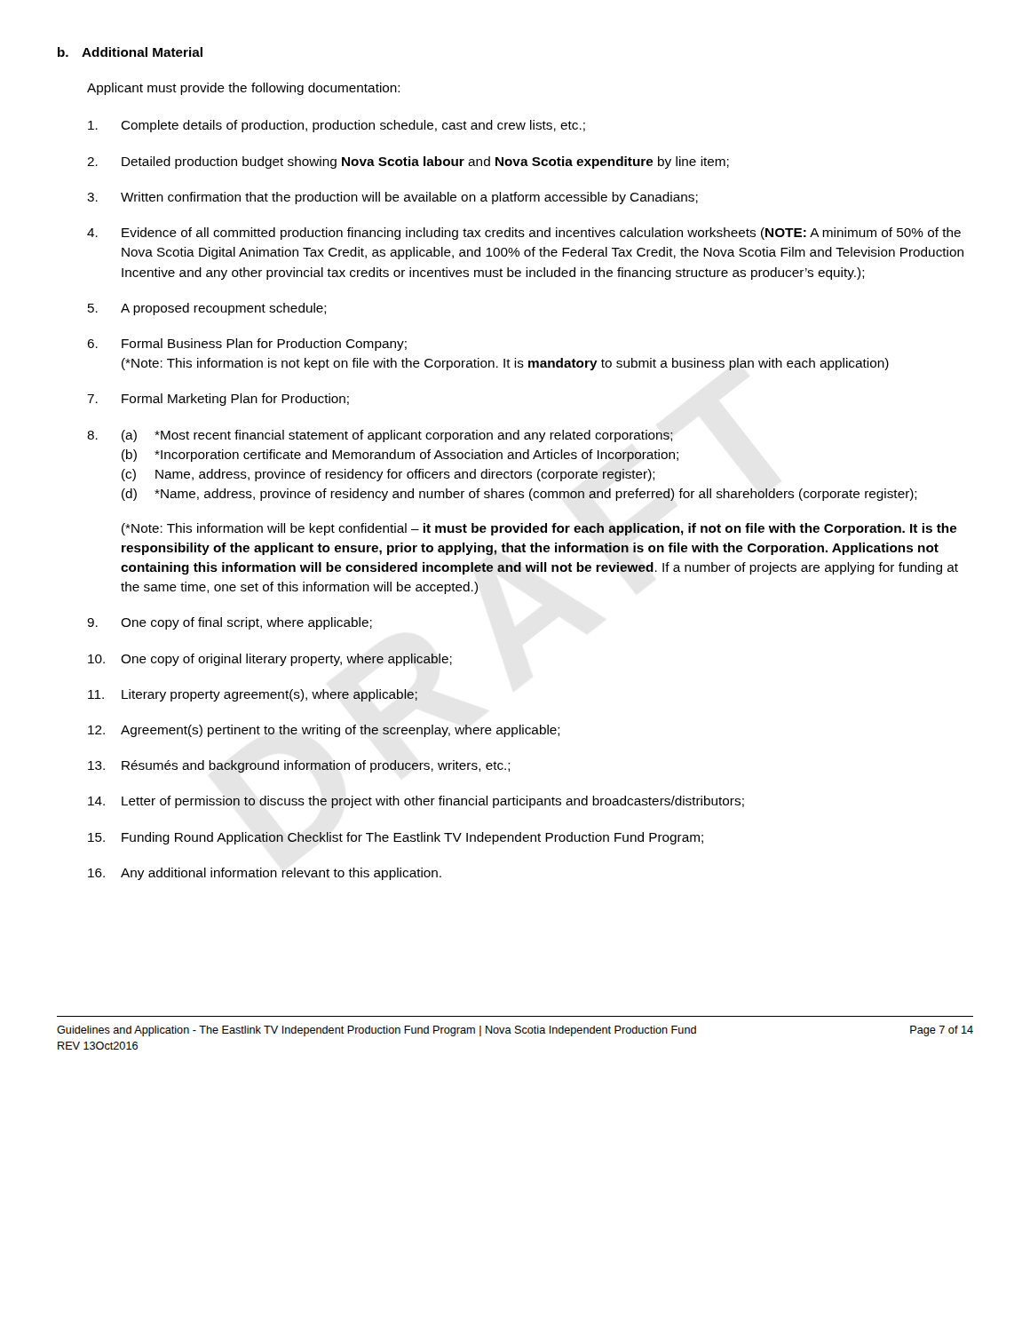DRAFT
b. Additional Material
Applicant must provide the following documentation:
Complete details of production, production schedule, cast and crew lists, etc.;
Detailed production budget showing Nova Scotia labour and Nova Scotia expenditure by line item;
Written confirmation that the production will be available on a platform accessible by Canadians;
Evidence of all committed production financing including tax credits and incentives calculation worksheets (NOTE: A minimum of 50% of the Nova Scotia Digital Animation Tax Credit, as applicable, and 100% of the Federal Tax Credit, the Nova Scotia Film and Television Production Incentive and any other provincial tax credits or incentives must be included in the financing structure as producer’s equity.);
A proposed recoupment schedule;
Formal Business Plan for Production Company;
(*Note: This information is not kept on file with the Corporation. It is mandatory to submit a business plan with each application)
Formal Marketing Plan for Production;
(a)*Most recent financial statement of applicant corporation and any related corporations;
(b)*Incorporation certificate and Memorandum of Association and Articles of Incorporation;
(c) Name, address, province of residency for officers and directors (corporate register);
(d)*Name, address, province of residency and number of shares (common and preferred) for all shareholders (corporate register);
(*Note: This information will be kept confidential – it must be provided for each application, if not on file with the Corporation. It is the responsibility of the applicant to ensure, prior to applying, that the information is on file with the Corporation. Applications not containing this information will be considered incomplete and will not be reviewed. If a number of projects are applying for funding at the same time, one set of this information will be accepted.)
One copy of final script, where applicable;
One copy of original literary property, where applicable;
Literary property agreement(s), where applicable;
Agreement(s) pertinent to the writing of the screenplay, where applicable;
Résumés and background information of producers, writers, etc.;
Letter of permission to discuss the project with other financial participants and broadcasters/distributors;
Funding Round Application Checklist for The Eastlink TV Independent Production Fund Program;
Any additional information relevant to this application.
Guidelines and Application - The Eastlink TV Independent Production Fund Program | Nova Scotia Independent Production Fund
REV 13Oct2016
Page 7 of 14